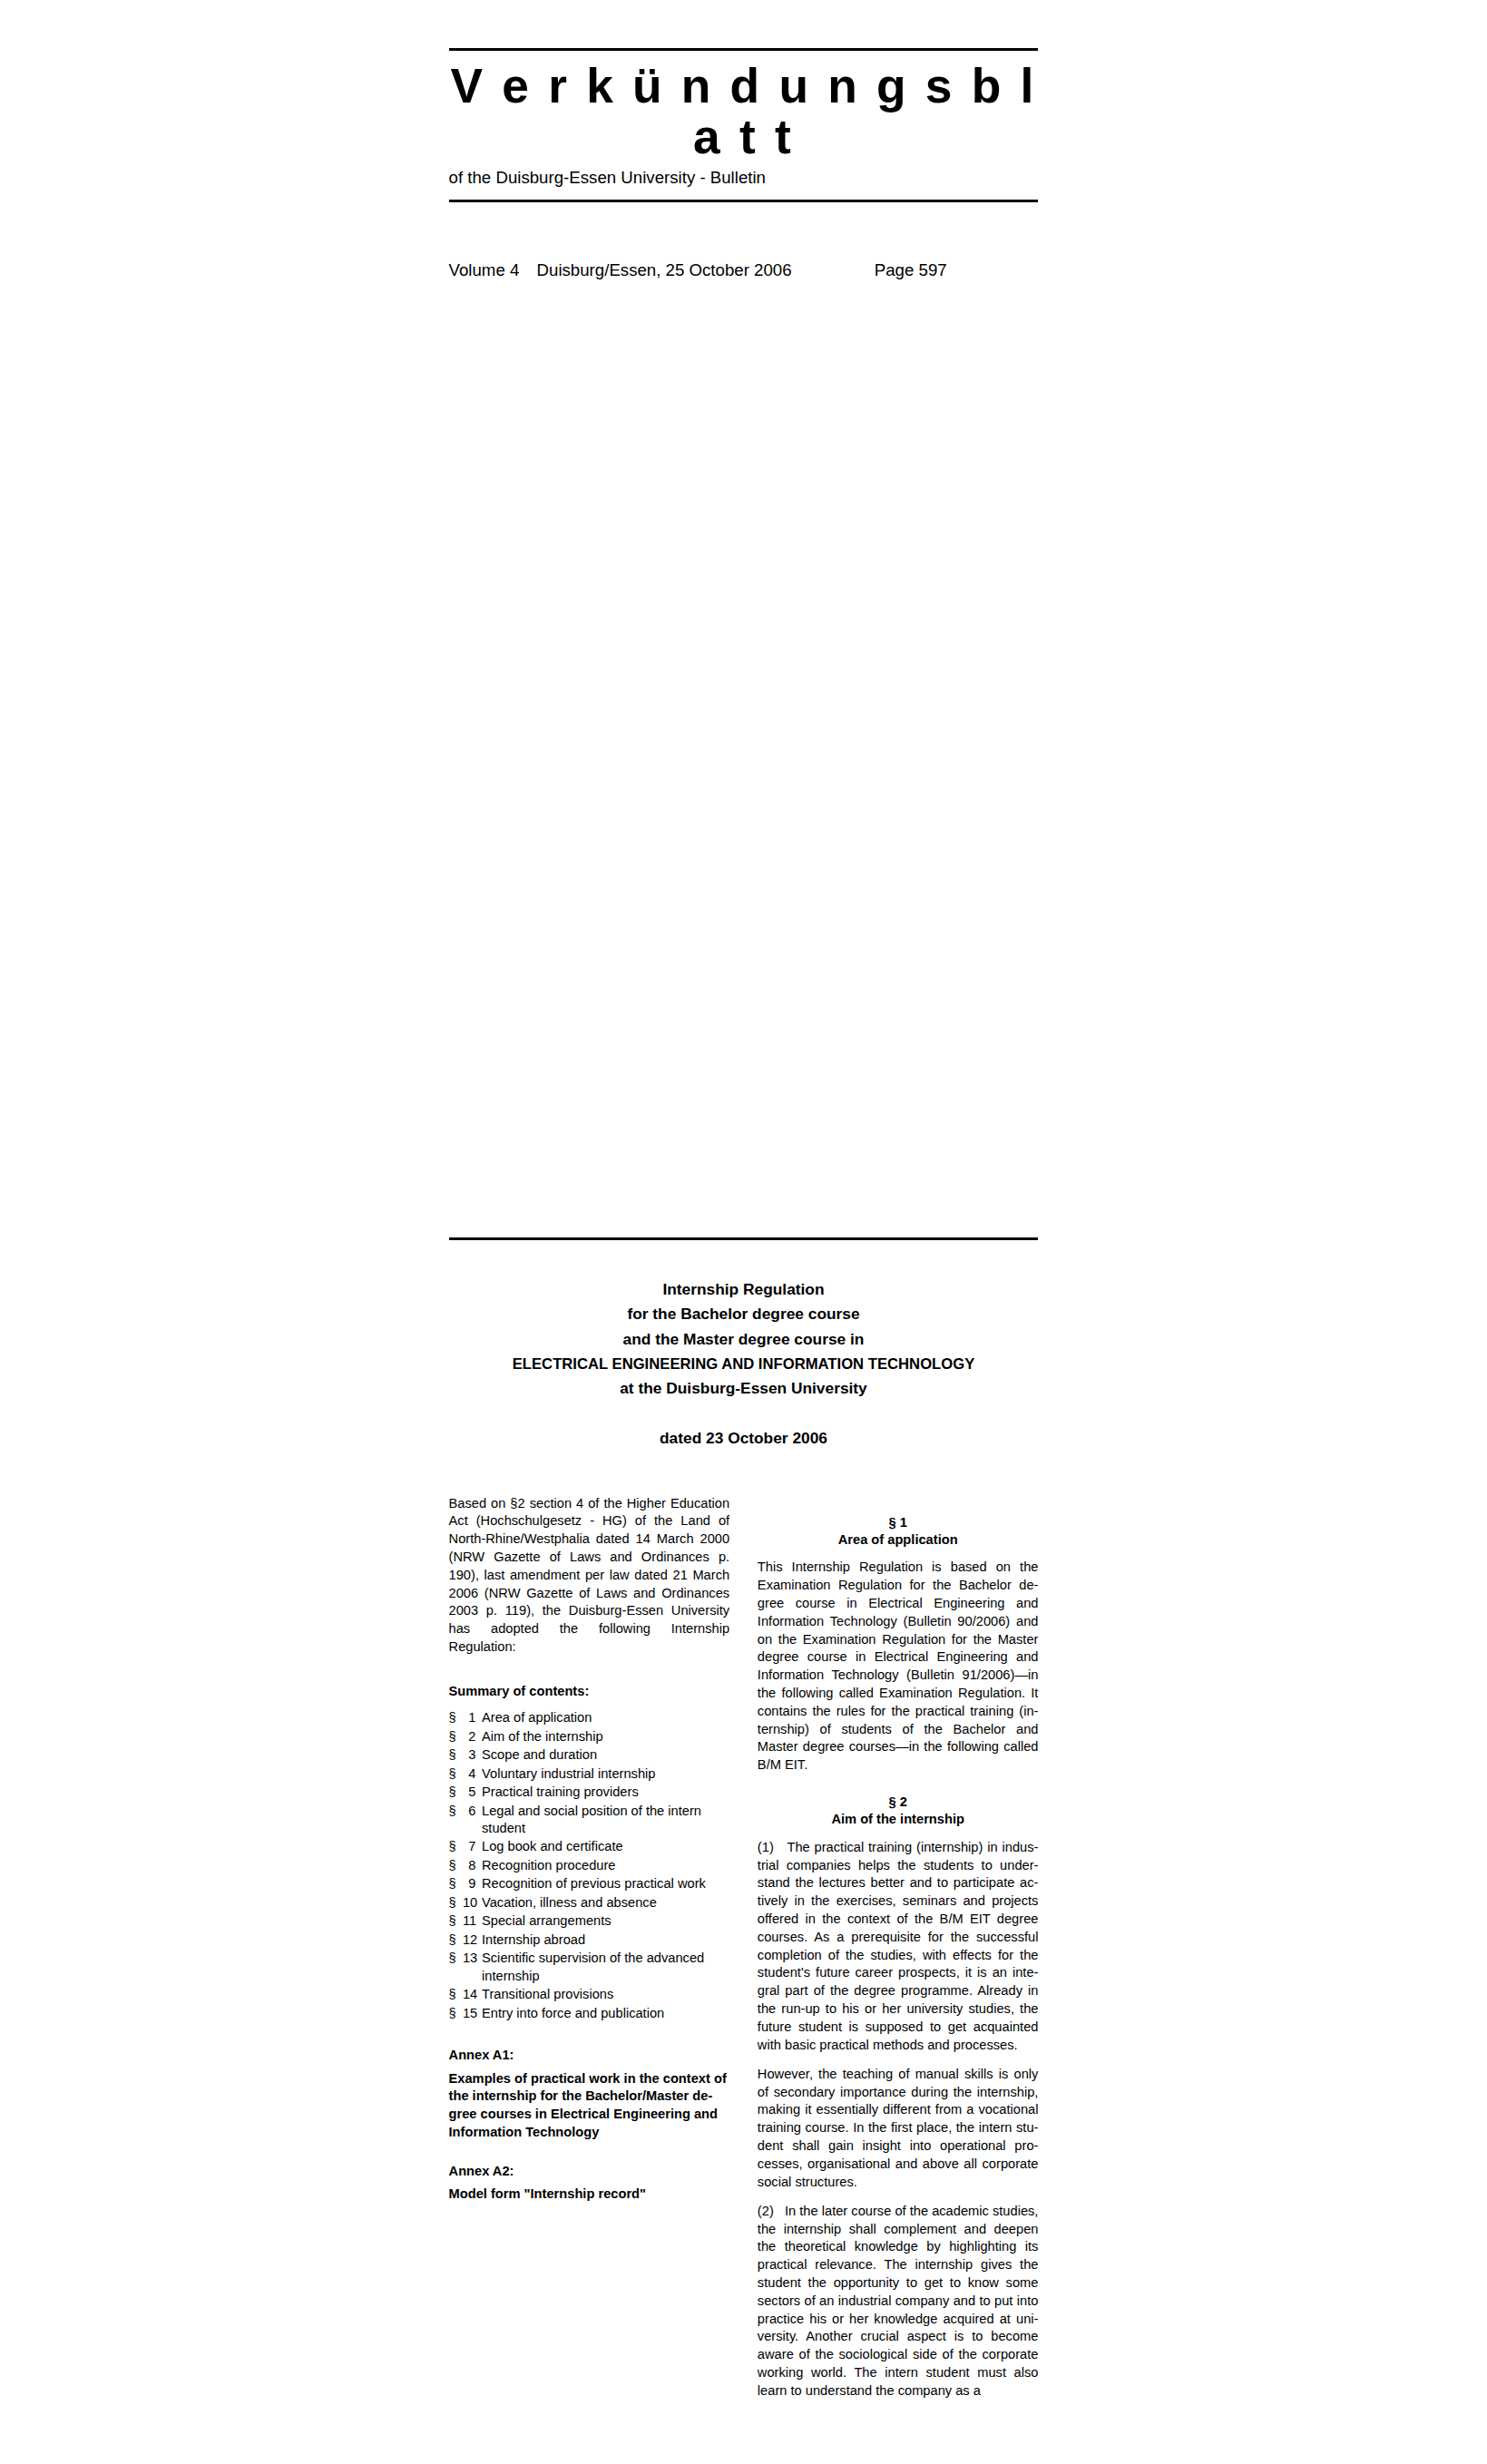V e r k ü n d u n g s b l a t t
of the Duisburg-Essen University - Bulletin
Volume 4 Duisburg/Essen, 25 October 2006 Page 597 No 96
Internship Regulation
for the Bachelor degree course
and the Master degree course in
ELECTRICAL ENGINEERING AND INFORMATION TECHNOLOGY
at the Duisburg-Essen University
dated 23 October 2006
Based on §2 section 4 of the Higher Education Act (Hochschulgesetz - HG) of the Land of North-Rhine/Westphalia dated 14 March 2000 (NRW Gazette of Laws and Ordinances p. 190), last amendment per law dated 21 March 2006 (NRW Gazette of Laws and Ordinances 2003 p. 119), the Duisburg-Essen University has adopted the following Internship Regulation:
Summary of contents:
§1 Area of application
§2 Aim of the internship
§3 Scope and duration
§4 Voluntary industrial internship
§5 Practical training providers
§6 Legal and social position of the intern student
§7 Log book and certificate
§8 Recognition procedure
§9 Recognition of previous practical work
§10 Vacation, illness and absence
§11 Special arrangements
§12 Internship abroad
§13 Scientific supervision of the advanced internship
§14 Transitional provisions
§15 Entry into force and publication
Annex A1:
Examples of practical work in the context of the internship for the Bachelor/Master degree courses in Electrical Engineering and Information Technology
Annex A2:
Model form "Internship record"
§ 1 Area of application
This Internship Regulation is based on the Examination Regulation for the Bachelor degree course in Electrical Engineering and Information Technology (Bulletin 90/2006) and on the Examination Regulation for the Master degree course in Electrical Engineering and Information Technology (Bulletin 91/2006)—in the following called Examination Regulation. It contains the rules for the practical training (internship) of students of the Bachelor and Master degree courses—in the following called B/M EIT.
§ 2 Aim of the internship
(1) The practical training (internship) in industrial companies helps the students to understand the lectures better and to participate actively in the exercises, seminars and projects offered in the context of the B/M EIT degree courses. As a prerequisite for the successful completion of the studies, with effects for the student's future career prospects, it is an integral part of the degree programme. Already in the run-up to his or her university studies, the future student is supposed to get acquainted with basic practical methods and processes.
However, the teaching of manual skills is only of secondary importance during the internship, making it essentially different from a vocational training course. In the first place, the intern student shall gain insight into operational processes, organisational and above all corporate social structures.
(2) In the later course of the academic studies, the internship shall complement and deepen the theoretical knowledge by highlighting its practical relevance. The internship gives the student the opportunity to get to know some sectors of an industrial company and to put into practice his or her knowledge acquired at university. Another crucial aspect is to become aware of the sociological side of the corporate working world. The intern student must also learn to understand the company as a